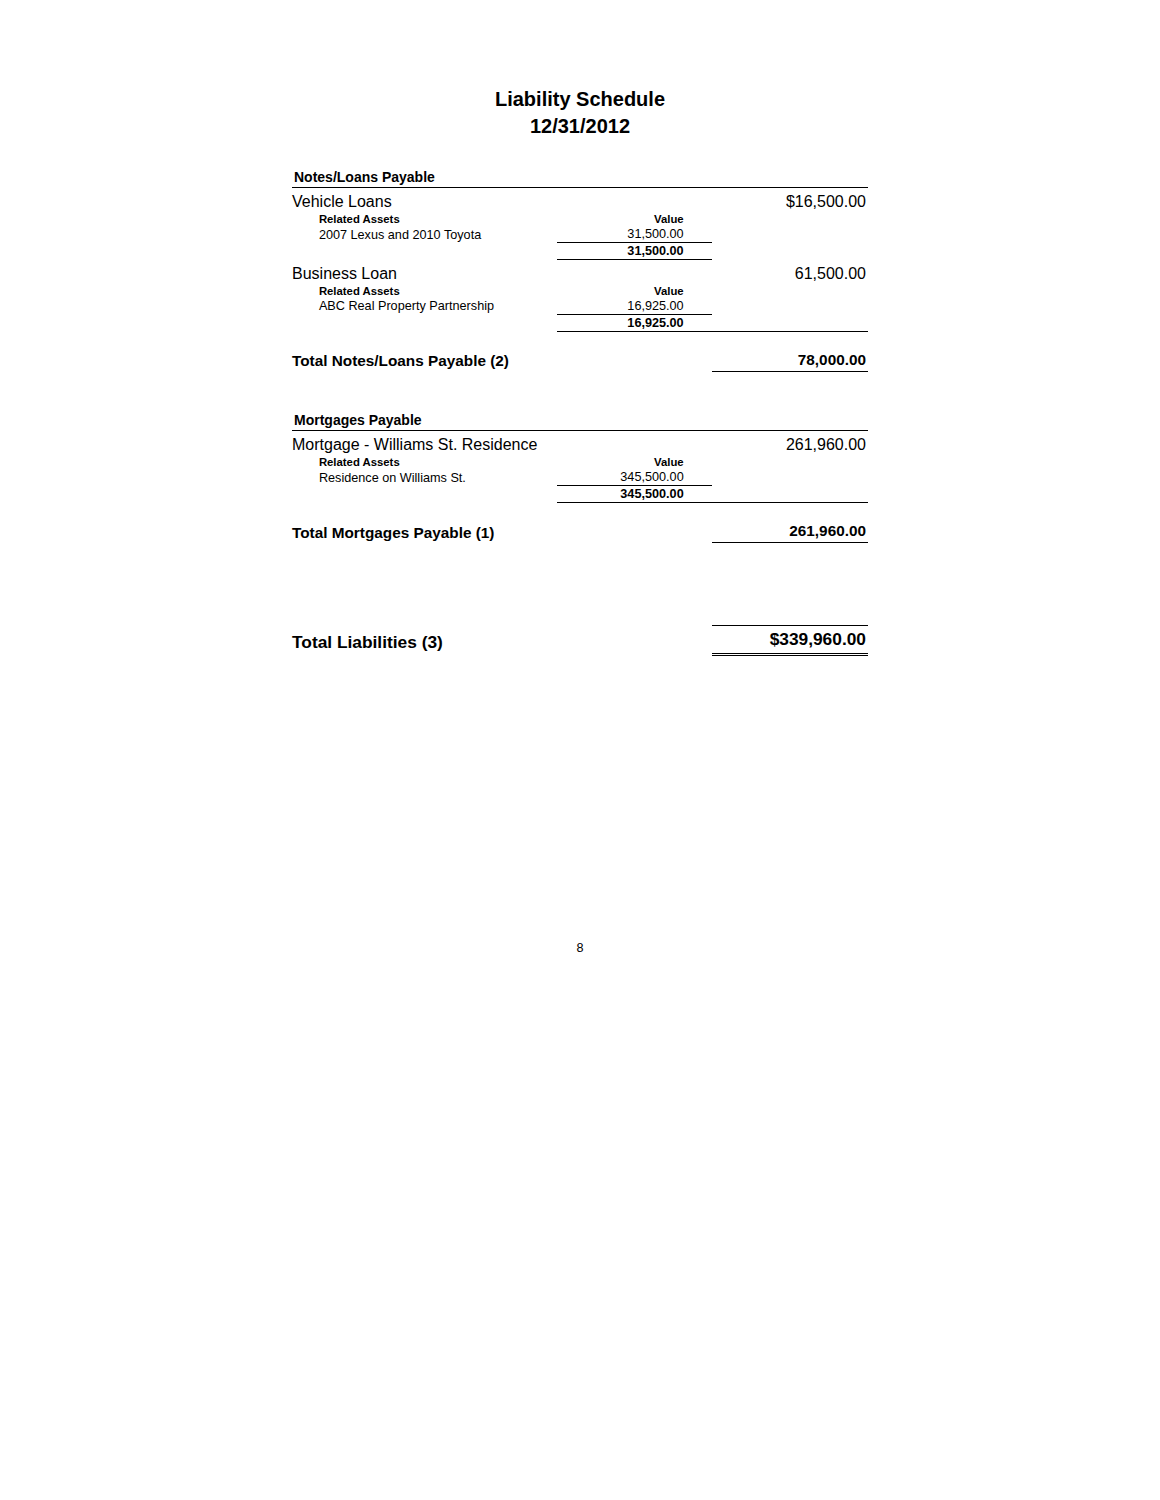Liability Schedule12/31/2012
Notes/Loans Payable
| Vehicle Loans | | $16,500.00 |
| Related Assets | Value | |
| 2007 Lexus and 2010 Toyota | 31,500.00 | |
| | 31,500.00 | |
| Business Loan | | 61,500.00 |
| Related Assets | Value | |
| ABC Real Property Partnership | 16,925.00 | |
| | 16,925.00 | |
| Total Notes/Loans Payable (2) | | 78,000.00 |
Mortgages Payable
| Mortgage - Williams St. Residence | | 261,960.00 |
| Related Assets | Value | |
| Residence on Williams St. | 345,500.00 | |
| | 345,500.00 | |
| Total Mortgages Payable (1) | | 261,960.00 |
| Total Liabilities (3) | | $339,960.00 |
8